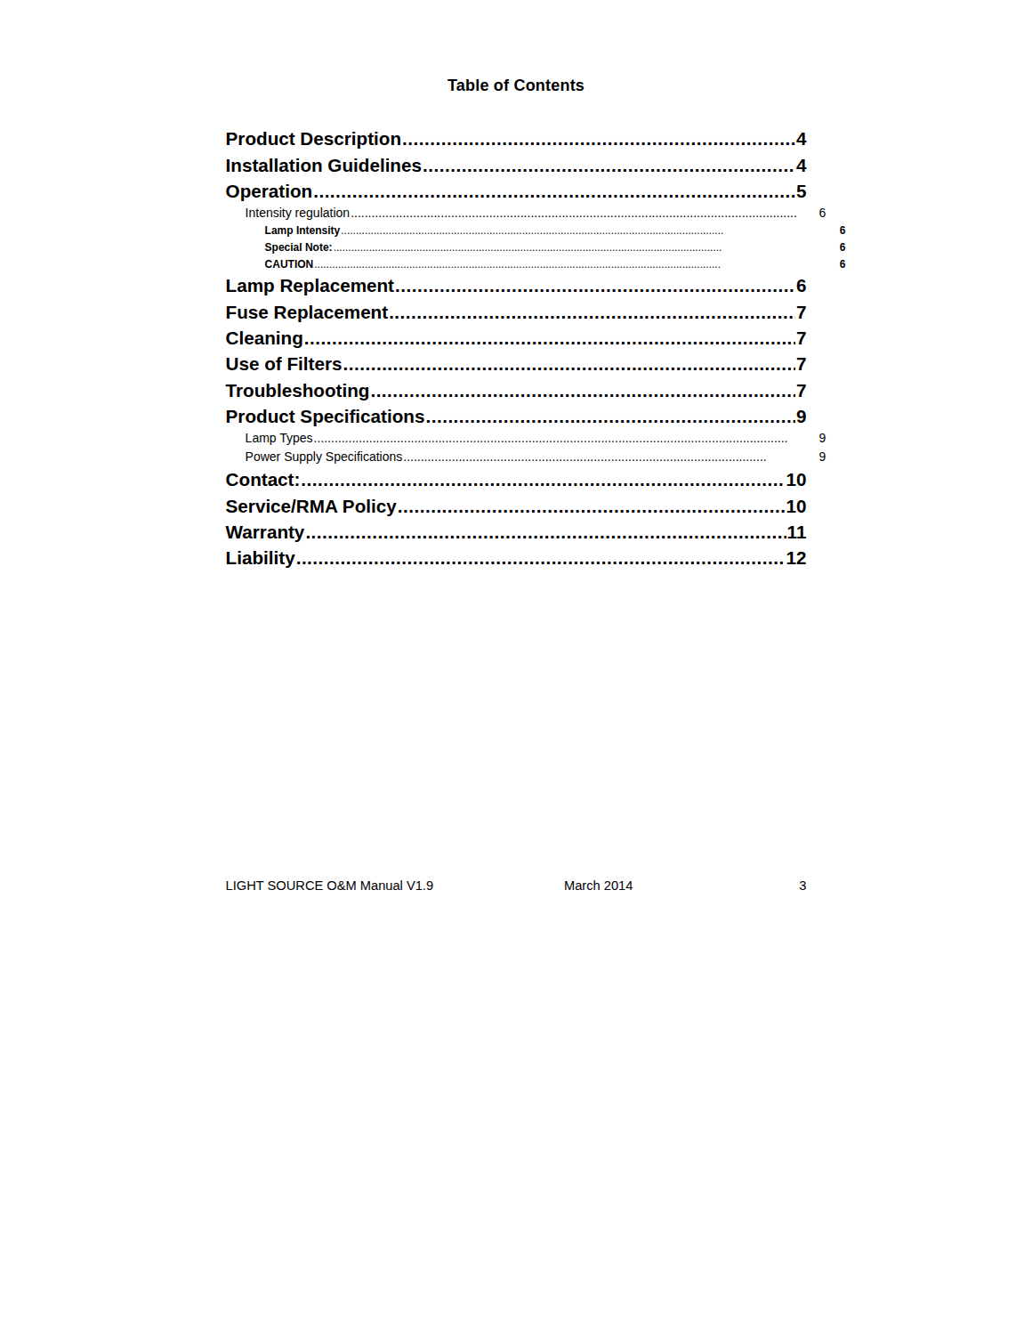Table of Contents
Product Description.......................................................................................................... 4
Installation Guidelines.................................................................................................. 4
Operation..................................................................................................................... 5
Intensity regulation................................................................................................................................. 6
Lamp Intensity................................................................................................................................. 6
Special Note:................................................................................................................................... 6
CAUTION......................................................................................................................................... 6
Lamp Replacement..................................................................................................... 6
Fuse Replacement....................................................................................................... 7
Cleaning....................................................................................................................... 7
Use of Filters.............................................................................................................. 7
Troubleshooting.......................................................................................................... 7
Product Specifications................................................................................................ 9
Lamp Types......................................................................................................................................... 9
Power Supply Specifications......................................................................................................... 9
Contact:..................................................................................................................... 10
Service/RMA Policy................................................................................................... 10
Warranty.................................................................................................................... 11
Liability..................................................................................................................... 12
LIGHT SOURCE O&M Manual V1.9
March 2014
3